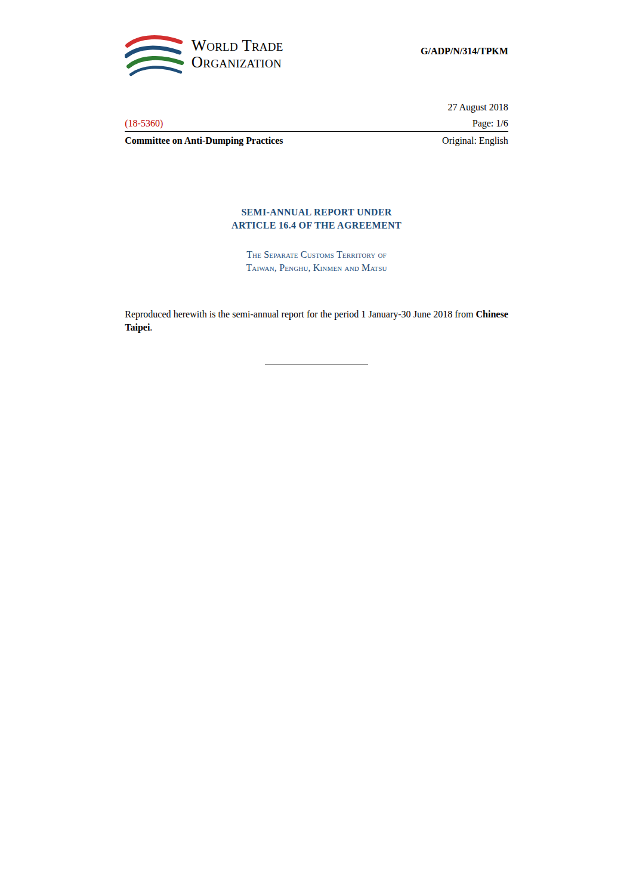World Trade Organization
G/ADP/N/314/TPKM
27 August 2018
(18-5360)
Page: 1/6
Committee on Anti-Dumping Practices
Original: English
SEMI-ANNUAL REPORT UNDER
ARTICLE 16.4 OF THE AGREEMENT
The Separate Customs Territory of
Taiwan, Penghu, Kinmen and Matsu
Reproduced herewith is the semi-annual report for the period 1 January-30 June 2018 from Chinese Taipei.